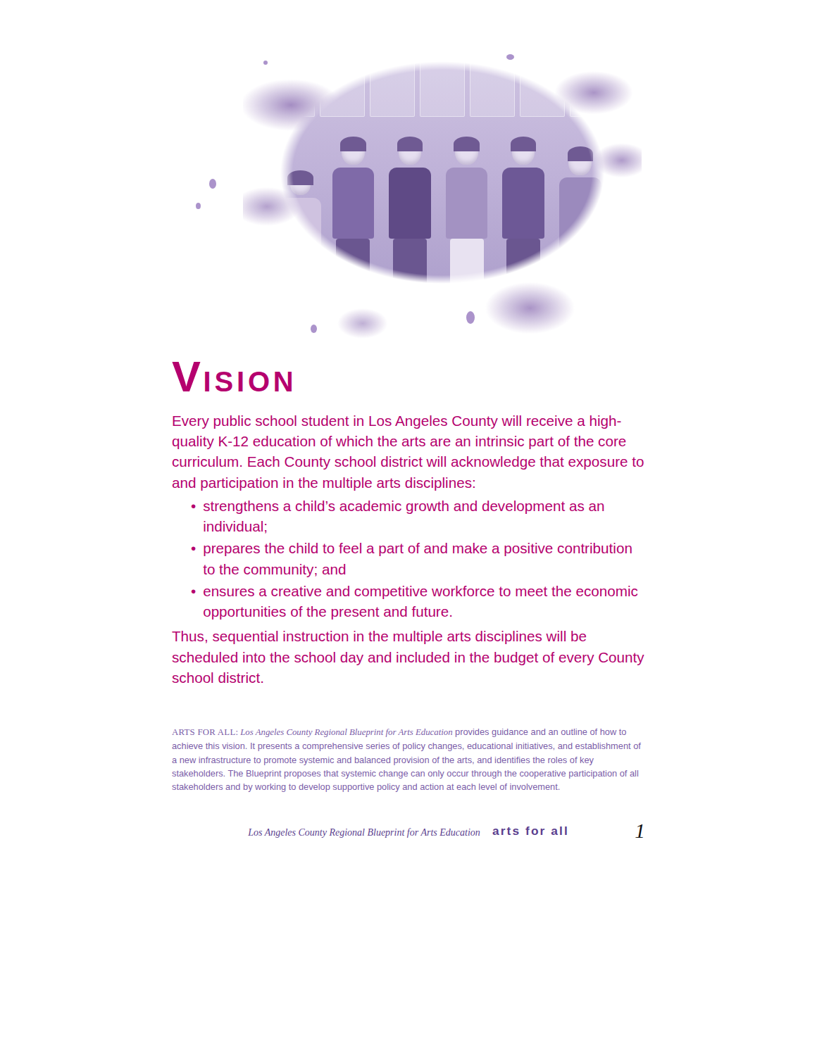VISION
Every public school student in Los Angeles County will receive a high-quality K-12 education of which the arts are an intrinsic part of the core curriculum. Each County school district will acknowledge that exposure to and participation in the multiple arts disciplines:
strengthens a child’s academic growth and development as an individual;
prepares the child to feel a part of and make a positive contribution to the community; and
ensures a creative and competitive workforce to meet the economic opportunities of the present and future.
Thus, sequential instruction in the multiple arts disciplines will be scheduled into the school day and included in the budget of every County school district.
ARTS FOR ALL: Los Angeles County Regional Blueprint for Arts Education provides guidance and an outline of how to achieve this vision. It presents a comprehensive series of policy changes, educational initiatives, and establishment of a new infrastructure to promote systemic and balanced provision of the arts, and identifies the roles of key stakeholders. The Blueprint proposes that systemic change can only occur through the cooperative participation of all stakeholders and by working to develop supportive policy and action at each level of involvement.
Los Angeles County Regional Blueprint for Arts Education arts for all 1